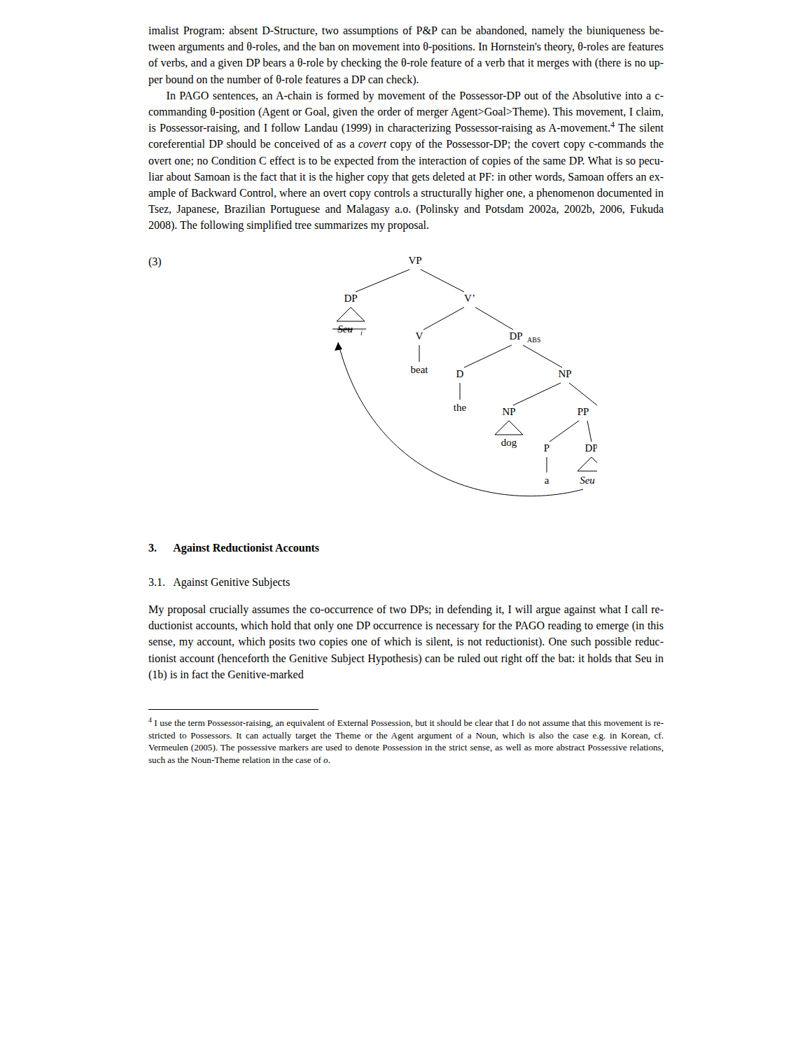imalist Program: absent D-Structure, two assumptions of P&P can be abandoned, namely the biuniqueness between arguments and θ-roles, and the ban on movement into θ-positions. In Hornstein's theory, θ-roles are features of verbs, and a given DP bears a θ-role by checking the θ-role feature of a verb that it merges with (there is no upper bound on the number of θ-role features a DP can check).
In PAGO sentences, an A-chain is formed by movement of the Possessor-DP out of the Absolutive into a c-commanding θ-position (Agent or Goal, given the order of merger Agent>Goal>Theme). This movement, I claim, is Possessor-raising, and I follow Landau (1999) in characterizing Possessor-raising as A-movement.4 The silent coreferential DP should be conceived of as a covert copy of the Possessor-DP; the covert copy c-commands the overt one; no Condition C effect is to be expected from the interaction of copies of the same DP. What is so peculiar about Samoan is the fact that it is the higher copy that gets deleted at PF: in other words, Samoan offers an example of Backward Control, where an overt copy controls a structurally higher one, a phenomenon documented in Tsez, Japanese, Brazilian Portuguese and Malagasy a.o. (Polinsky and Potsdam 2002a, 2002b, 2006, Fukuda 2008). The following simplified tree summarizes my proposal.
(3)
VP DP Seu i V’ V beat DP ABS D the NP NP dog PP P a DP Seu i
3. Against Reductionist Accounts
3.1. Against Genitive Subjects
My proposal crucially assumes the co-occurrence of two DPs; in defending it, I will argue against what I call reductionist accounts, which hold that only one DP occurrence is necessary for the PAGO reading to emerge (in this sense, my account, which posits two copies one of which is silent, is not reductionist). One such possible reductionist account (henceforth the Genitive Subject Hypothesis) can be ruled out right off the bat: it holds that Seu in (1b) is in fact the Genitive-marked
4 I use the term Possessor-raising, an equivalent of External Possession, but it should be clear that I do not assume that this movement is restricted to Possessors. It can actually target the Theme or the Agent argument of a Noun, which is also the case e.g. in Korean, cf. Vermeulen (2005). The possessive markers are used to denote Possession in the strict sense, as well as more abstract Possessive relations, such as the Noun-Theme relation in the case of o.